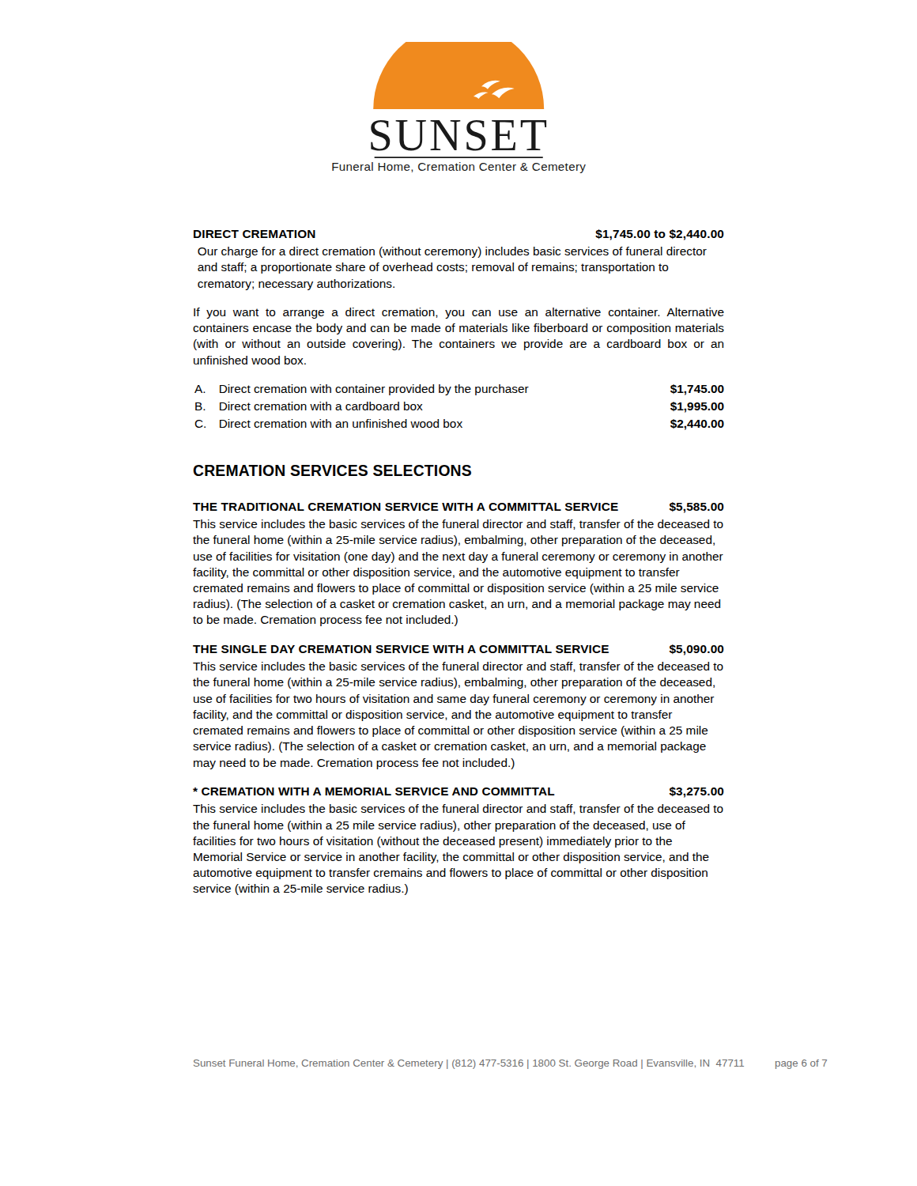SUNSET Funeral Home, Cremation Center & Cemetery
Direct Cremation $1,745.00 to $2,440.00
Our charge for a direct cremation (without ceremony) includes basic services of funeral director and staff; a proportionate share of overhead costs; removal of remains; transportation to crematory; necessary authorizations.
If you want to arrange a direct cremation, you can use an alternative container. Alternative containers encase the body and can be made of materials like fiberboard or composition materials (with or without an outside covering). The containers we provide are a cardboard box or an unfinished wood box.
A. Direct cremation with container provided by the purchaser $1,745.00
B. Direct cremation with a cardboard box $1,995.00
C. Direct cremation with an unfinished wood box $2,440.00
Cremation Services Selections
The Traditional Cremation Service with a Committal Service $5,585.00
This service includes the basic services of the funeral director and staff, transfer of the deceased to the funeral home (within a 25-mile service radius), embalming, other preparation of the deceased, use of facilities for visitation (one day) and the next day a funeral ceremony or ceremony in another facility, the committal or other disposition service, and the automotive equipment to transfer cremated remains and flowers to place of committal or disposition service (within a 25 mile service radius). (The selection of a casket or cremation casket, an urn, and a memorial package may need to be made. Cremation process fee not included.)
The Single Day Cremation Service with a Committal Service $5,090.00
This service includes the basic services of the funeral director and staff, transfer of the deceased to the funeral home (within a 25-mile service radius), embalming, other preparation of the deceased, use of facilities for two hours of visitation and same day funeral ceremony or ceremony in another facility, and the committal or disposition service, and the automotive equipment to transfer cremated remains and flowers to place of committal or other disposition service (within a 25 mile service radius). (The selection of a casket or cremation casket, an urn, and a memorial package may need to be made. Cremation process fee not included.)
* Cremation with a Memorial Service and Committal $3,275.00
This service includes the basic services of the funeral director and staff, transfer of the deceased to the funeral home (within a 25 mile service radius), other preparation of the deceased, use of facilities for two hours of visitation (without the deceased present) immediately prior to the Memorial Service or service in another facility, the committal or other disposition service, and the automotive equipment to transfer cremains and flowers to place of committal or other disposition service (within a 25-mile service radius.)
Sunset Funeral Home, Cremation Center & Cemetery | (812) 477-5316 | 1800 St. George Road | Evansville, IN 47711 page 6 of 7